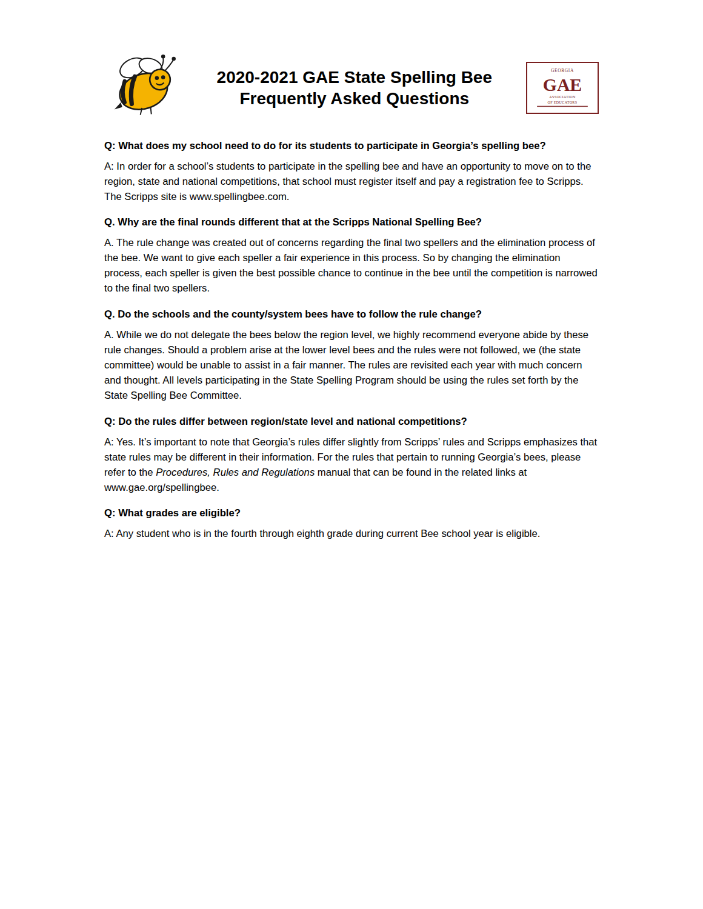2020-2021 GAE State Spelling Bee Frequently Asked Questions
GEORGIA GAE ASSOCIATION OF EDUCATORS
Q: What does my school need to do for its students to participate in Georgia’s spelling bee?
A: In order for a school’s students to participate in the spelling bee and have an opportunity to move on to the region, state and national competitions, that school must register itself and pay a registration fee to Scripps. The Scripps site is www.spellingbee.com.
Q. Why are the final rounds different that at the Scripps National Spelling Bee?
A. The rule change was created out of concerns regarding the final two spellers and the elimination process of the bee. We want to give each speller a fair experience in this process. So by changing the elimination process, each speller is given the best possible chance to continue in the bee until the competition is narrowed to the final two spellers.
Q. Do the schools and the county/system bees have to follow the rule change?
A. While we do not delegate the bees below the region level, we highly recommend everyone abide by these rule changes. Should a problem arise at the lower level bees and the rules were not followed, we (the state committee) would be unable to assist in a fair manner. The rules are revisited each year with much concern and thought. All levels participating in the State Spelling Program should be using the rules set forth by the State Spelling Bee Committee.
Q: Do the rules differ between region/state level and national competitions?
A: Yes. It’s important to note that Georgia’s rules differ slightly from Scripps’ rules and Scripps emphasizes that state rules may be different in their information. For the rules that pertain to running Georgia’s bees, please refer to the Procedures, Rules and Regulations manual that can be found in the related links at www.gae.org/spellingbee.
Q: What grades are eligible?
A: Any student who is in the fourth through eighth grade during current Bee school year is eligible.